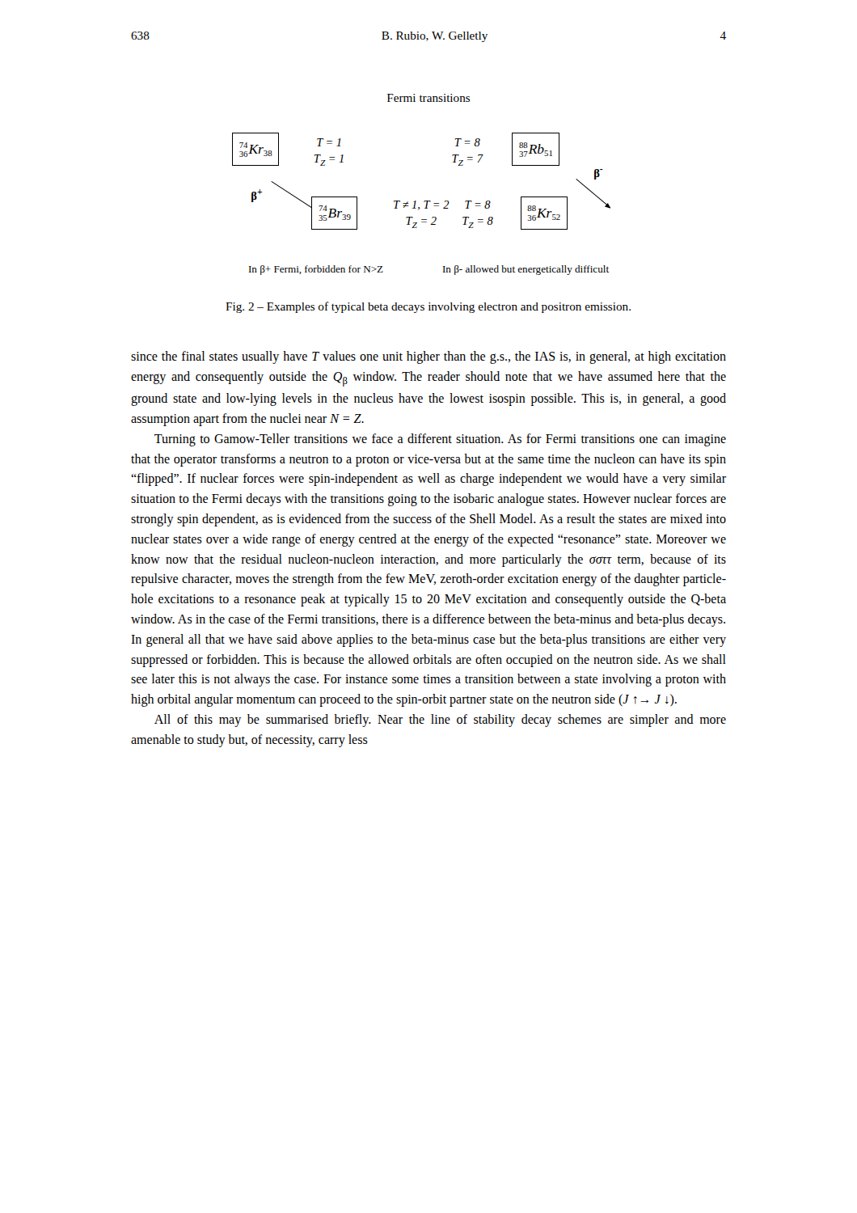638 B. Rubio, W. Gelletly 4
Fermi transitions
7436 Kr 38
T = 1
TZ = 1
β+
7435 Br 39
T ≠ 1, T = 2
TZ = 2
T = 8
TZ = 7
8837 Rb 51
β-
T = 8
TZ = 8
8836 Kr 52
In β+ Fermi, forbidden for N>Z In β- allowed but energetically difficult
Fig. 2 – Examples of typical beta decays involving electron and positron emission.
since the final states usually have T values one unit higher than the g.s., the IAS is, in general, at high excitation energy and consequently outside the Qβ window. The reader should note that we have assumed here that the ground state and low-lying levels in the nucleus have the lowest isospin possible. This is, in general, a good assumption apart from the nuclei near N = Z.
Turning to Gamow-Teller transitions we face a different situation. As for Fermi transitions one can imagine that the operator transforms a neutron to a proton or vice-versa but at the same time the nucleon can have its spin “flipped”. If nuclear forces were spin-independent as well as charge independent we would have a very similar situation to the Fermi decays with the transitions going to the isobaric analogue states. However nuclear forces are strongly spin dependent, as is evidenced from the success of the Shell Model. As a result the states are mixed into nuclear states over a wide range of energy centred at the energy of the expected “resonance” state. Moreover we know now that the residual nucleon-nucleon interaction, and more particularly the σσττ term, because of its repulsive character, moves the strength from the few MeV, zeroth-order excitation energy of the daughter particle- hole excitations to a resonance peak at typically 15 to 20 MeV excitation and consequently outside the Q-beta window. As in the case of the Fermi transitions, there is a difference between the beta-minus and beta-plus decays. In general all that we have said above applies to the beta-minus case but the beta-plus transitions are either very suppressed or forbidden. This is because the allowed orbitals are often occupied on the neutron side. As we shall see later this is not always the case. For instance some times a transition between a state involving a proton with high orbital angular momentum can proceed to the spin-orbit partner state on the neutron side (J ↑→ J ↓).
All of this may be summarised briefly. Near the line of stability decay schemes are simpler and more amenable to study but, of necessity, carry less